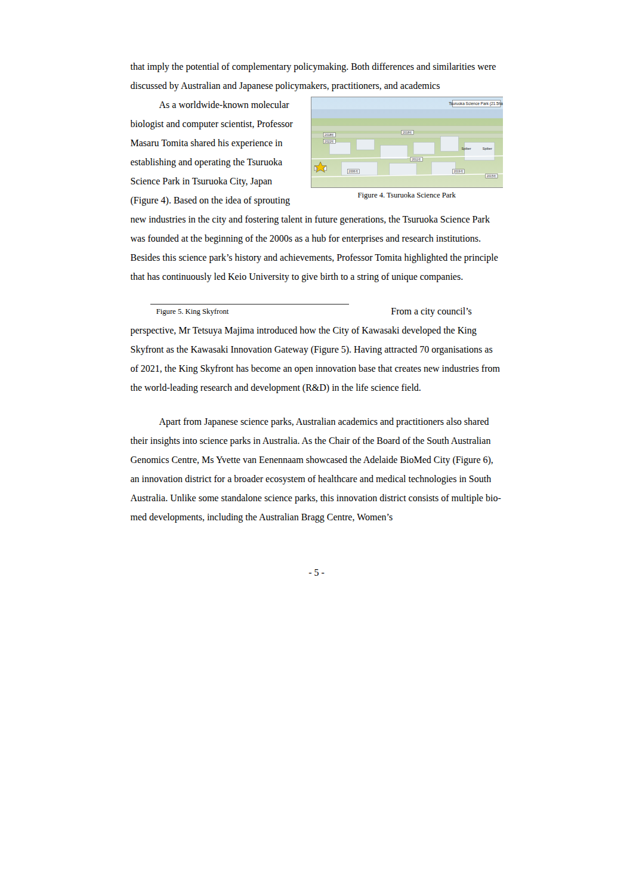that imply the potential of complementary policymaking. Both differences and similarities were discussed by Australian and Japanese policymakers, practitioners, and academics
Figure 4. Tsuruoka Science Park
As a worldwide-known molecular biologist and computer scientist, Professor Masaru Tomita shared his experience in establishing and operating the Tsuruoka Science Park in Tsuruoka City, Japan (Figure 4). Based on the idea of sprouting new industries in the city and fostering talent in future generations, the Tsuruoka Science Park was founded at the beginning of the 2000s as a hub for enterprises and research institutions. Besides this science park’s history and achievements, Professor Tomita highlighted the principle that has continuously led Keio University to give birth to a string of unique companies.
Figure 5. King Skyfront
From a city council’s perspective, Mr Tetsuya Majima introduced how the City of Kawasaki developed the King Skyfront as the Kawasaki Innovation Gateway (Figure 5). Having attracted 70 organisations as of 2021, the King Skyfront has become an open innovation base that creates new industries from the world-leading research and development (R&D) in the life science field.
Apart from Japanese science parks, Australian academics and practitioners also shared their insights into science parks in Australia. As the Chair of the Board of the South Australian Genomics Centre, Ms Yvette van Eenennaam showcased the Adelaide BioMed City (Figure 6), an innovation district for a broader ecosystem of healthcare and medical technologies in South Australia. Unlike some standalone science parks, this innovation district consists of multiple bio-med developments, including the Australian Bragg Centre, Women’s
- 5 -